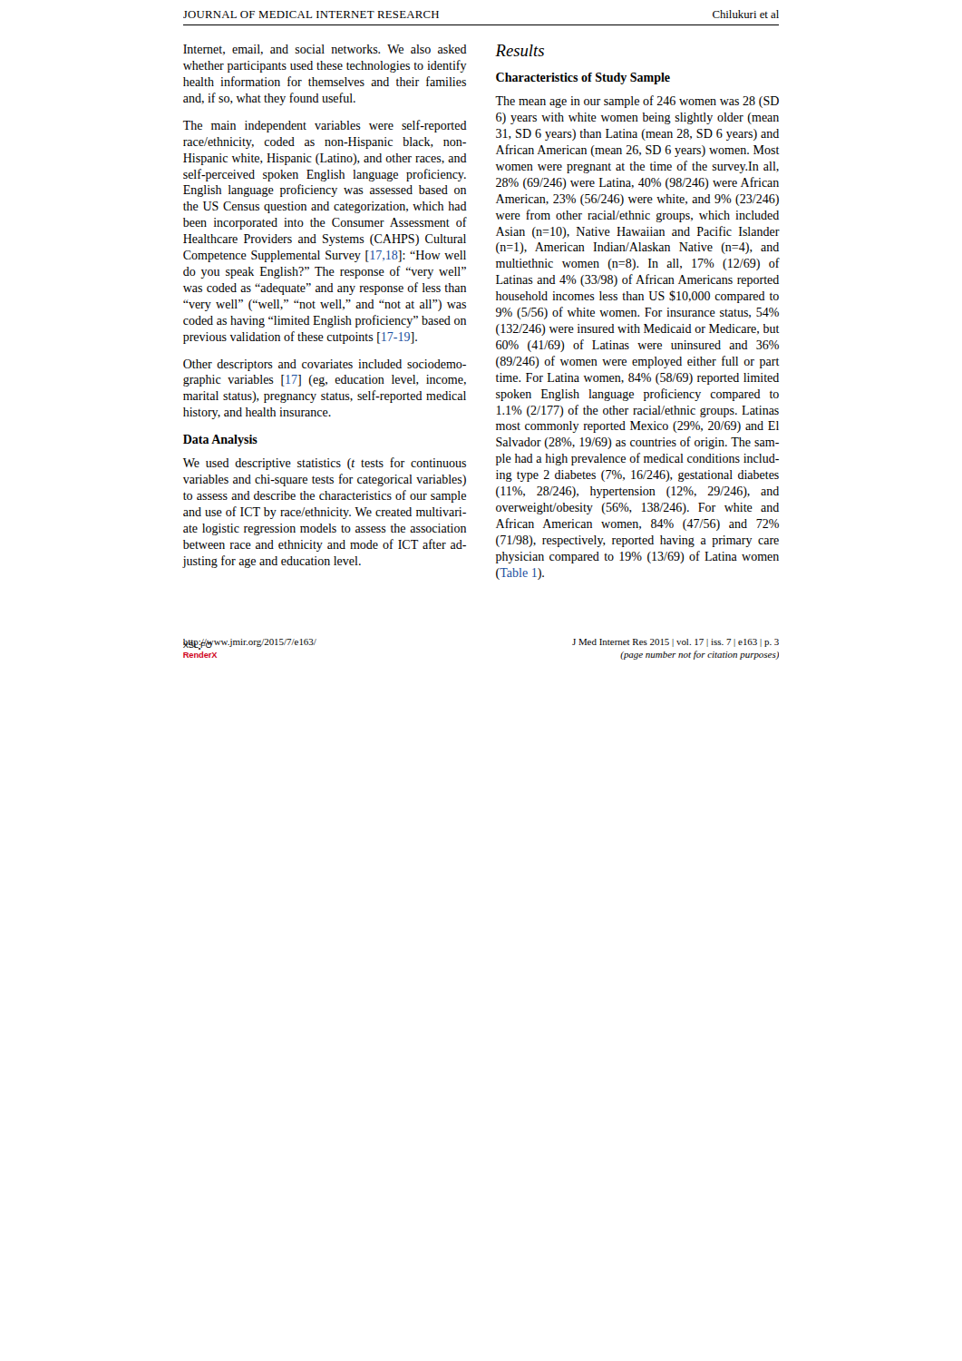JOURNAL OF MEDICAL INTERNET RESEARCH Chilukuri et al
Internet, email, and social networks. We also asked whether participants used these technologies to identify health information for themselves and their families and, if so, what they found useful.
The main independent variables were self-reported race/ethnicity, coded as non-Hispanic black, non-Hispanic white, Hispanic (Latino), and other races, and self-perceived spoken English language proficiency. English language proficiency was assessed based on the US Census question and categorization, which had been incorporated into the Consumer Assessment of Healthcare Providers and Systems (CAHPS) Cultural Competence Supplemental Survey [17,18]: “How well do you speak English?” The response of “very well” was coded as “adequate” and any response of less than “very well” (“well,” “not well,” and “not at all”) was coded as having “limited English proficiency” based on previous validation of these cutpoints [17-19].
Other descriptors and covariates included sociodemographic variables [17] (eg, education level, income, marital status), pregnancy status, self-reported medical history, and health insurance.
Data Analysis
We used descriptive statistics (t tests for continuous variables and chi-square tests for categorical variables) to assess and describe the characteristics of our sample and use of ICT by race/ethnicity. We created multivariate logistic regression models to assess the association between race and ethnicity and mode of ICT after adjusting for age and education level.
Results
Characteristics of Study Sample
The mean age in our sample of 246 women was 28 (SD 6) years with white women being slightly older (mean 31, SD 6 years) than Latina (mean 28, SD 6 years) and African American (mean 26, SD 6 years) women. Most women were pregnant at the time of the survey.In all, 28% (69/246) were Latina, 40% (98/246) were African American, 23% (56/246) were white, and 9% (23/246) were from other racial/ethnic groups, which included Asian (n=10), Native Hawaiian and Pacific Islander (n=1), American Indian/Alaskan Native (n=4), and multiethnic women (n=8). In all, 17% (12/69) of Latinas and 4% (33/98) of African Americans reported household incomes less than US $10,000 compared to 9% (5/56) of white women. For insurance status, 54% (132/246) were insured with Medicaid or Medicare, but 60% (41/69) of Latinas were uninsured and 36% (89/246) of women were employed either full or part time. For Latina women, 84% (58/69) reported limited spoken English language proficiency compared to 1.1% (2/177) of the other racial/ethnic groups. Latinas most commonly reported Mexico (29%, 20/69) and El Salvador (28%, 19/69) as countries of origin. The sample had a high prevalence of medical conditions including type 2 diabetes (7%, 16/246), gestational diabetes (11%, 28/246), hypertension (12%, 29/246), and overweight/obesity (56%, 138/246). For white and African American women, 84% (47/56) and 72% (71/98), respectively, reported having a primary care physician compared to 19% (13/69) of Latina women (Table 1).
http://www.jmir.org/2015/7/e163/ J Med Internet Res 2015 | vol. 17 | iss. 7 | e163 | p. 3 (page number not for citation purposes)
XSL•FO
RenderX